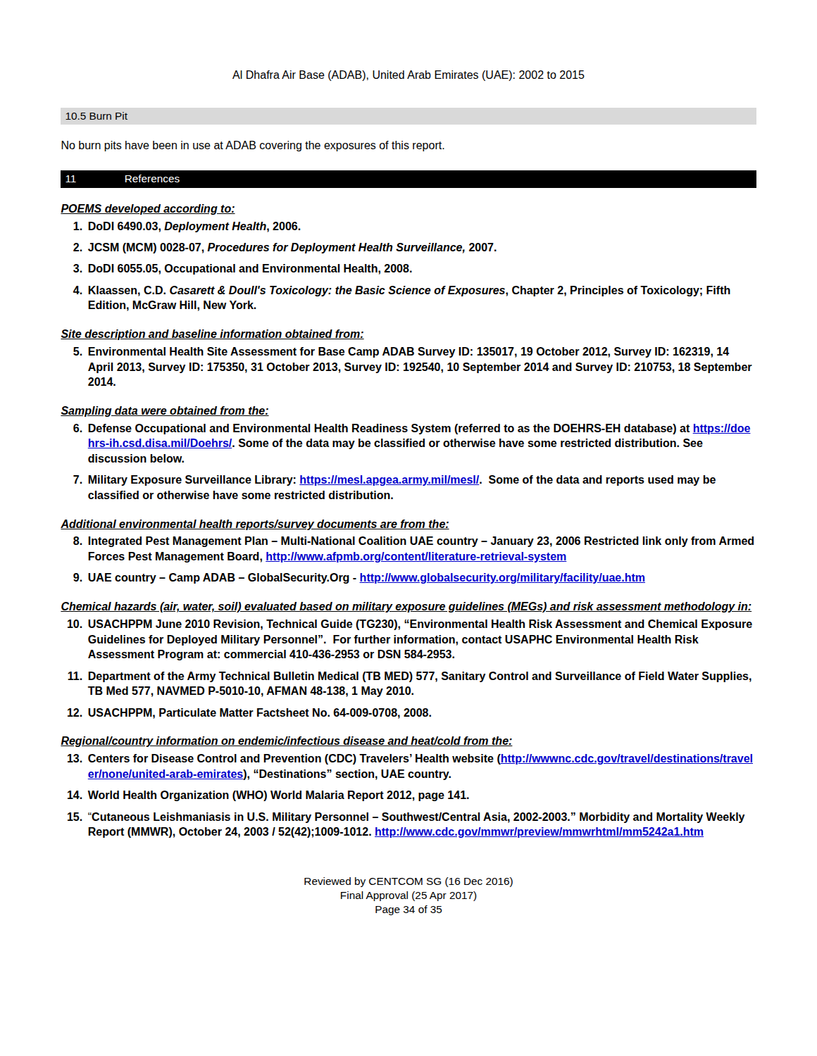Al Dhafra Air Base (ADAB), United Arab Emirates (UAE): 2002 to 2015
10.5 Burn Pit
No burn pits have been in use at ADAB covering the exposures of this report.
11 References
POEMS developed according to:
DoDI 6490.03, Deployment Health, 2006.
JCSM (MCM) 0028-07, Procedures for Deployment Health Surveillance, 2007.
DoDI 6055.05, Occupational and Environmental Health, 2008.
Klaassen, C.D. Casarett & Doull's Toxicology: the Basic Science of Exposures, Chapter 2, Principles of Toxicology; Fifth Edition, McGraw Hill, New York.
Site description and baseline information obtained from:
Environmental Health Site Assessment for Base Camp ADAB Survey ID: 135017, 19 October 2012, Survey ID: 162319, 14 April 2013, Survey ID: 175350, 31 October 2013, Survey ID: 192540, 10 September 2014 and Survey ID: 210753, 18 September 2014.
Sampling data were obtained from the:
Defense Occupational and Environmental Health Readiness System (referred to as the DOEHRS-EH database) at https://doehrs-ih.csd.disa.mil/Doehrs/. Some of the data may be classified or otherwise have some restricted distribution. See discussion below.
Military Exposure Surveillance Library: https://mesl.apgea.army.mil/mesl/. Some of the data and reports used may be classified or otherwise have some restricted distribution.
Additional environmental health reports/survey documents are from the:
Integrated Pest Management Plan – Multi-National Coalition UAE country – January 23, 2006 Restricted link only from Armed Forces Pest Management Board, http://www.afpmb.org/content/literature-retrieval-system
UAE country – Camp ADAB – GlobalSecurity.Org - http://www.globalsecurity.org/military/facility/uae.htm
Chemical hazards (air, water, soil) evaluated based on military exposure guidelines (MEGs) and risk assessment methodology in:
USACHPPM June 2010 Revision, Technical Guide (TG230), “Environmental Health Risk Assessment and Chemical Exposure Guidelines for Deployed Military Personnel”. For further information, contact USAPHC Environmental Health Risk Assessment Program at: commercial 410-436-2953 or DSN 584-2953.
Department of the Army Technical Bulletin Medical (TB MED) 577, Sanitary Control and Surveillance of Field Water Supplies, TB Med 577, NAVMED P-5010-10, AFMAN 48-138, 1 May 2010.
USACHPPM, Particulate Matter Factsheet No. 64-009-0708, 2008.
Regional/country information on endemic/infectious disease and heat/cold from the:
Centers for Disease Control and Prevention (CDC) Travelers’ Health website (http://wwwnc.cdc.gov/travel/destinations/traveler/none/united-arab-emirates), “Destinations” section, UAE country.
World Health Organization (WHO) World Malaria Report 2012, page 141.
“Cutaneous Leishmaniasis in U.S. Military Personnel – Southwest/Central Asia, 2002-2003.” Morbidity and Mortality Weekly Report (MMWR), October 24, 2003 / 52(42);1009-1012. http://www.cdc.gov/mmwr/preview/mmwrhtml/mm5242a1.htm
Reviewed by CENTCOM SG (16 Dec 2016)
Final Approval (25 Apr 2017)
Page 34 of 35